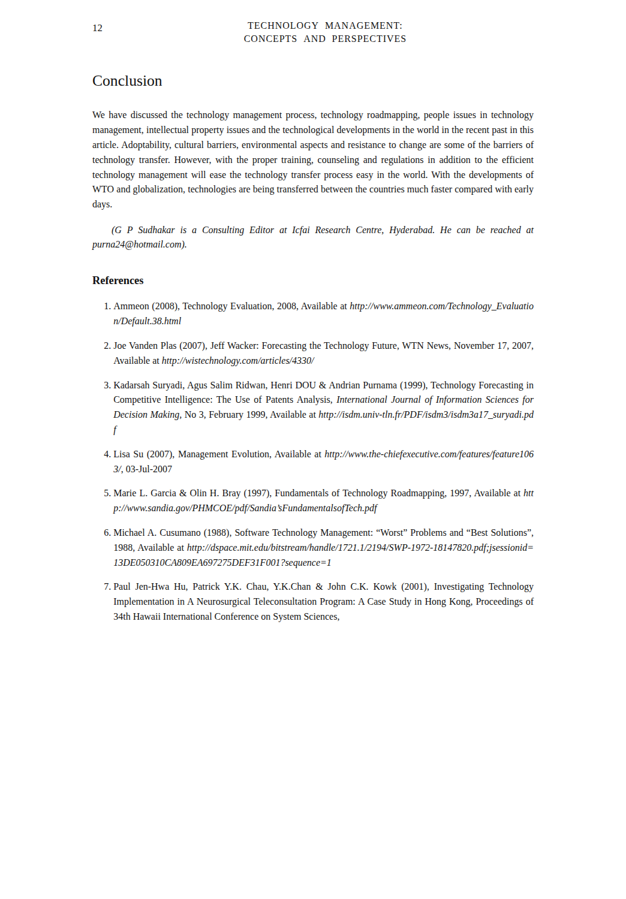12
Technology Management:
Concepts and Perspectives
Conclusion
We have discussed the technology management process, technology roadmapping, people issues in technology management, intellectual property issues and the technological developments in the world in the recent past in this article. Adoptability, cultural barriers, environmental aspects and resistance to change are some of the barriers of technology transfer. However, with the proper training, counseling and regulations in addition to the efficient technology management will ease the technology transfer process easy in the world. With the developments of WTO and globalization, technologies are being transferred between the countries much faster compared with early days.
(G P Sudhakar is a Consulting Editor at Icfai Research Centre, Hyderabad. He can be reached at purna24@hotmail.com).
References
Ammeon (2008), Technology Evaluation, 2008, Available at http://www.ammeon.com/Technology_Evaluation/Default.38.html
Joe Vanden Plas (2007), Jeff Wacker: Forecasting the Technology Future, WTN News, November 17, 2007, Available at http://wistechnology.com/articles/4330/
Kadarsah Suryadi, Agus Salim Ridwan, Henri DOU & Andrian Purnama (1999), Technology Forecasting in Competitive Intelligence: The Use of Patents Analysis, International Journal of Information Sciences for Decision Making, No 3, February 1999, Available at http://isdm.univ-tln.fr/PDF/isdm3/isdm3a17_suryadi.pdf
Lisa Su (2007), Management Evolution, Available at http://www.the-chiefexecutive.com/features/feature1063/, 03-Jul-2007
Marie L. Garcia & Olin H. Bray (1997), Fundamentals of Technology Roadmapping, 1997, Available at http://www.sandia.gov/PHMCOE/pdf/Sandia’sFundamentalsofTech.pdf
Michael A. Cusumano (1988), Software Technology Management: “Worst” Problems and “Best Solutions”, 1988, Available at http://dspace.mit.edu/bitstream/handle/1721.1/2194/SWP-1972-18147820.pdf;jsessionid=13DE050310CA809EA697275DEF31F001?sequence=1
Paul Jen-Hwa Hu, Patrick Y.K. Chau, Y.K.Chan & John C.K. Kowk (2001), Investigating Technology Implementation in A Neurosurgical Teleconsultation Program: A Case Study in Hong Kong, Proceedings of 34th Hawaii International Conference on System Sciences,